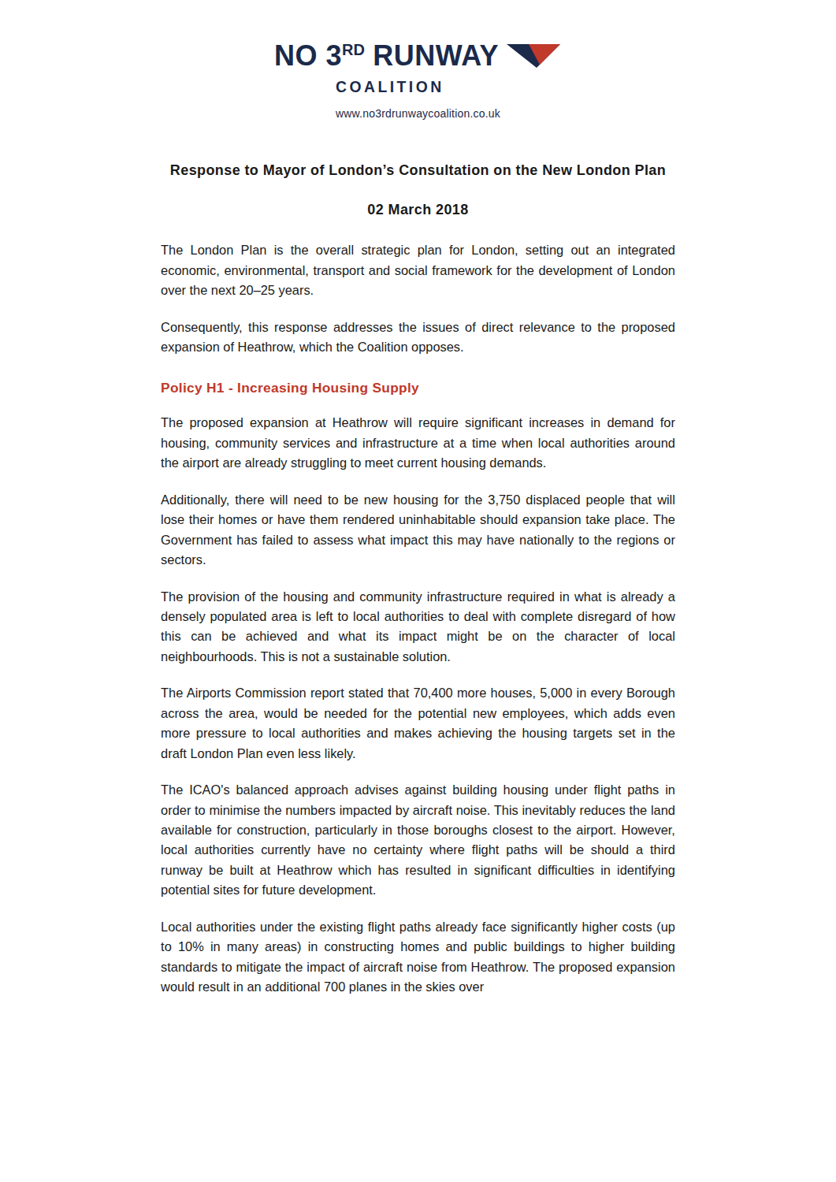NO 3RD RUNWAY
COALITION
www.no3rdrunwaycoalition.co.uk
Response to Mayor of London’s Consultation on the New London Plan
02 March 2018
The London Plan is the overall strategic plan for London, setting out an integrated economic, environmental, transport and social framework for the development of London over the next 20–25 years.
Consequently, this response addresses the issues of direct relevance to the proposed expansion of Heathrow, which the Coalition opposes.
Policy H1 - Increasing Housing Supply
The proposed expansion at Heathrow will require significant increases in demand for housing, community services and infrastructure at a time when local authorities around the airport are already struggling to meet current housing demands.
Additionally, there will need to be new housing for the 3,750 displaced people that will lose their homes or have them rendered uninhabitable should expansion take place. The Government has failed to assess what impact this may have nationally to the regions or sectors.
The provision of the housing and community infrastructure required in what is already a densely populated area is left to local authorities to deal with complete disregard of how this can be achieved and what its impact might be on the character of local neighbourhoods. This is not a sustainable solution.
The Airports Commission report stated that 70,400 more houses, 5,000 in every Borough across the area, would be needed for the potential new employees, which adds even more pressure to local authorities and makes achieving the housing targets set in the draft London Plan even less likely.
The ICAO's balanced approach advises against building housing under flight paths in order to minimise the numbers impacted by aircraft noise. This inevitably reduces the land available for construction, particularly in those boroughs closest to the airport. However, local authorities currently have no certainty where flight paths will be should a third runway be built at Heathrow which has resulted in significant difficulties in identifying potential sites for future development.
Local authorities under the existing flight paths already face significantly higher costs (up to 10% in many areas) in constructing homes and public buildings to higher building standards to mitigate the impact of aircraft noise from Heathrow. The proposed expansion would result in an additional 700 planes in the skies over